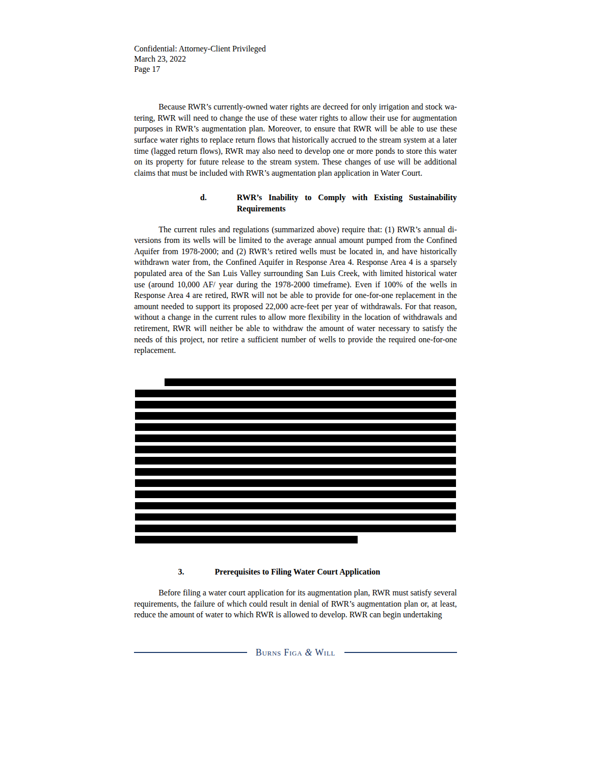Confidential: Attorney-Client Privileged
March 23, 2022
Page 17
Because RWR’s currently-owned water rights are decreed for only irrigation and stock watering, RWR will need to change the use of these water rights to allow their use for augmentation purposes in RWR’s augmentation plan. Moreover, to ensure that RWR will be able to use these surface water rights to replace return flows that historically accrued to the stream system at a later time (lagged return flows), RWR may also need to develop one or more ponds to store this water on its property for future release to the stream system. These changes of use will be additional claims that must be included with RWR’s augmentation plan application in Water Court.
d.
RWR’s Inability to Comply with Existing Sustainability Requirements
The current rules and regulations (summarized above) require that: (1) RWR’s annual diversions from its wells will be limited to the average annual amount pumped from the Confined Aquifer from 1978-2000; and (2) RWR’s retired wells must be located in, and have historically withdrawn water from, the Confined Aquifer in Response Area 4. Response Area 4 is a sparsely populated area of the San Luis Valley surrounding San Luis Creek, with limited historical water use (around 10,000 AF/ year during the 1978-2000 timeframe). Even if 100% of the wells in Response Area 4 are retired, RWR will not be able to provide for one-for-one replacement in the amount needed to support its proposed 22,000 acre-feet per year of withdrawals. For that reason, without a change in the current rules to allow more flexibility in the location of withdrawals and retirement, RWR will neither be able to withdraw the amount of water necessary to satisfy the needs of this project, nor retire a sufficient number of wells to provide the required one-for-one replacement.
3.
Prerequisites to Filing Water Court Application
Before filing a water court application for its augmentation plan, RWR must satisfy several requirements, the failure of which could result in denial of RWR’s augmentation plan or, at least, reduce the amount of water to which RWR is allowed to develop. RWR can begin undertaking
Burns Figa & Will